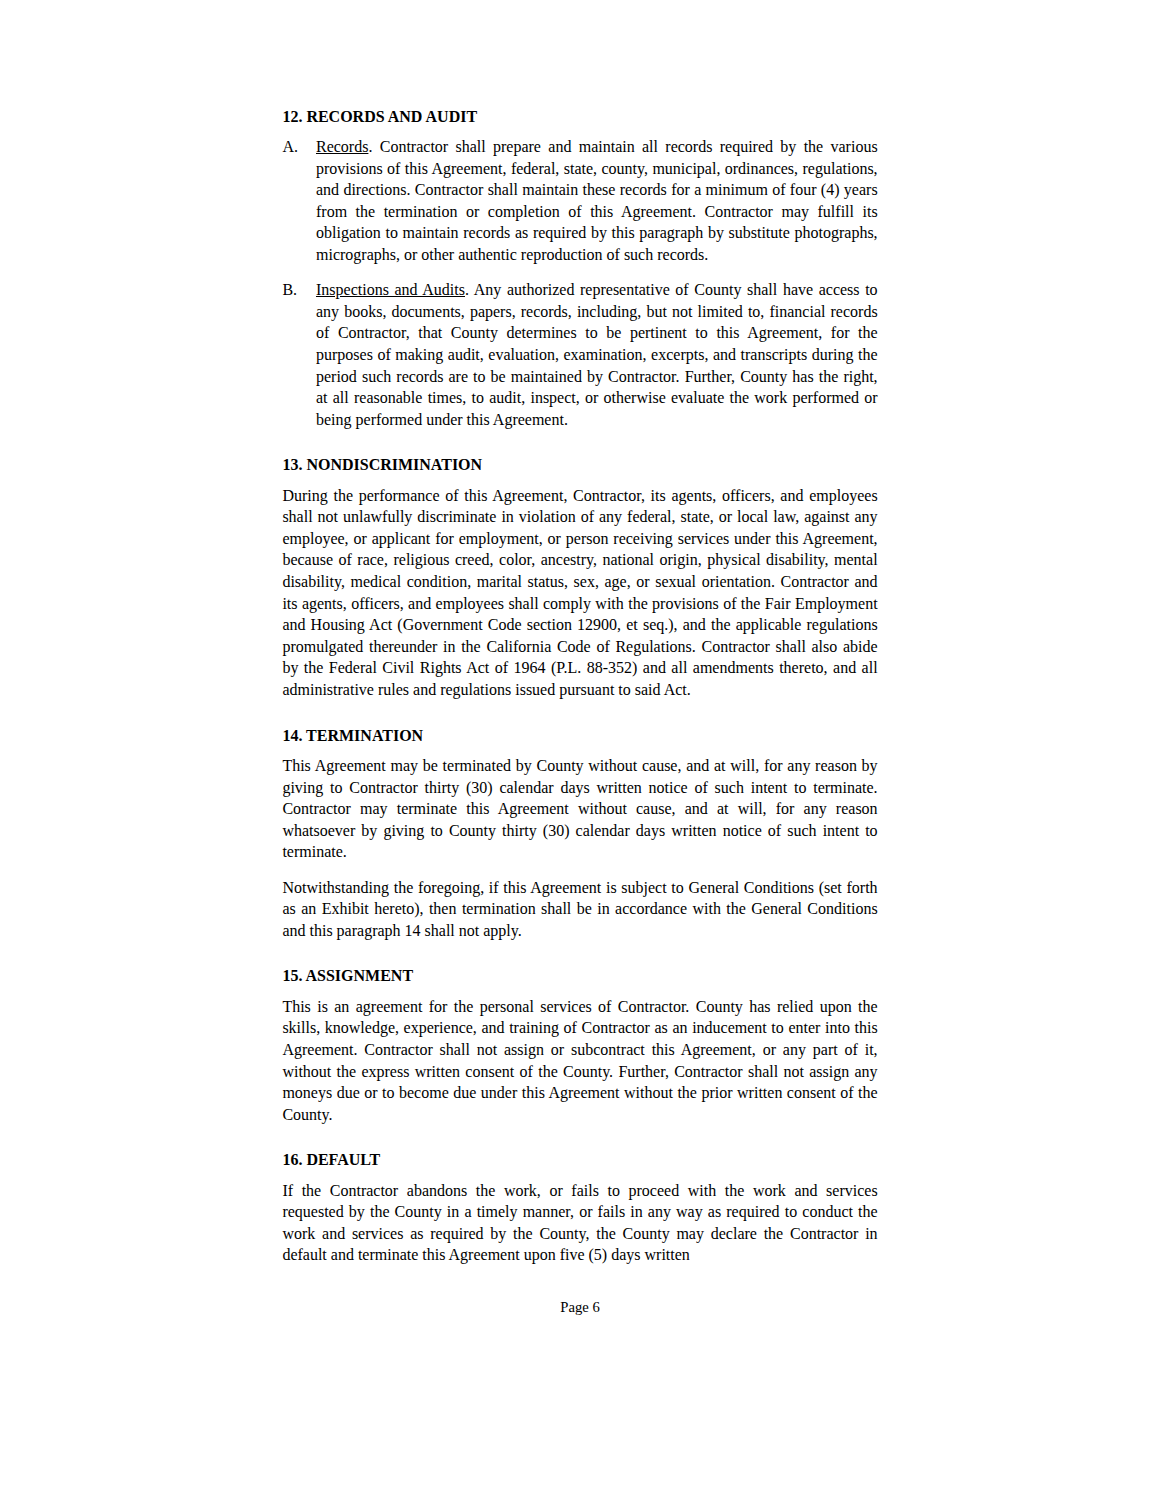12. Records and Audit
A.
Records. Contractor shall prepare and maintain all records required by the various provisions of this Agreement, federal, state, county, municipal, ordinances, regulations, and directions. Contractor shall maintain these records for a minimum of four (4) years from the termination or completion of this Agreement. Contractor may fulfill its obligation to maintain records as required by this paragraph by substitute photographs, micrographs, or other authentic reproduction of such records.
B.
Inspections and Audits. Any authorized representative of County shall have access to any books, documents, papers, records, including, but not limited to, financial records of Contractor, that County determines to be pertinent to this Agreement, for the purposes of making audit, evaluation, examination, excerpts, and transcripts during the period such records are to be maintained by Contractor. Further, County has the right, at all reasonable times, to audit, inspect, or otherwise evaluate the work performed or being performed under this Agreement.
13. Nondiscrimination
During the performance of this Agreement, Contractor, its agents, officers, and employees shall not unlawfully discriminate in violation of any federal, state, or local law, against any employee, or applicant for employment, or person receiving services under this Agreement, because of race, religious creed, color, ancestry, national origin, physical disability, mental disability, medical condition, marital status, sex, age, or sexual orientation. Contractor and its agents, officers, and employees shall comply with the provisions of the Fair Employment and Housing Act (Government Code section 12900, et seq.), and the applicable regulations promulgated thereunder in the California Code of Regulations. Contractor shall also abide by the Federal Civil Rights Act of 1964 (P.L. 88-352) and all amendments thereto, and all administrative rules and regulations issued pursuant to said Act.
14. Termination
This Agreement may be terminated by County without cause, and at will, for any reason by giving to Contractor thirty (30) calendar days written notice of such intent to terminate. Contractor may terminate this Agreement without cause, and at will, for any reason whatsoever by giving to County thirty (30) calendar days written notice of such intent to terminate.
Notwithstanding the foregoing, if this Agreement is subject to General Conditions (set forth as an Exhibit hereto), then termination shall be in accordance with the General Conditions and this paragraph 14 shall not apply.
15. Assignment
This is an agreement for the personal services of Contractor. County has relied upon the skills, knowledge, experience, and training of Contractor as an inducement to enter into this Agreement. Contractor shall not assign or subcontract this Agreement, or any part of it, without the express written consent of the County. Further, Contractor shall not assign any moneys due or to become due under this Agreement without the prior written consent of the County.
16. Default
If the Contractor abandons the work, or fails to proceed with the work and services requested by the County in a timely manner, or fails in any way as required to conduct the work and services as required by the County, the County may declare the Contractor in default and terminate this Agreement upon five (5) days written
Page 6